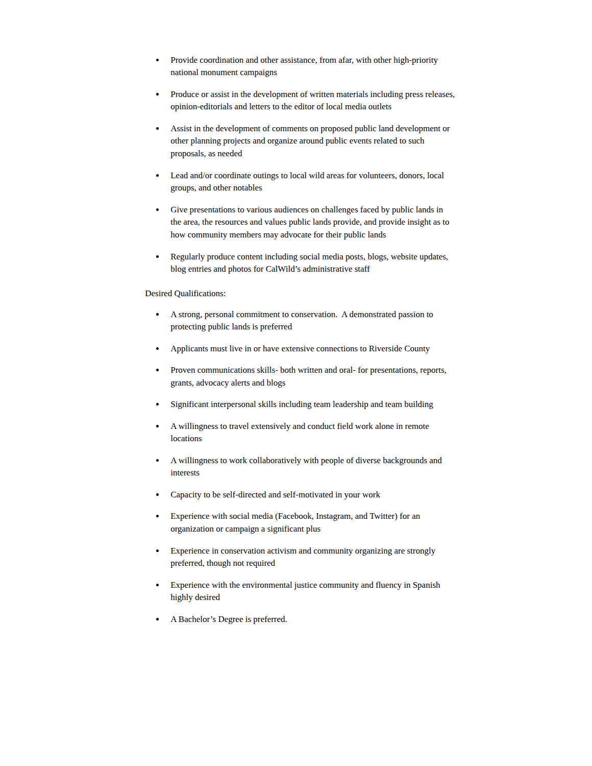Provide coordination and other assistance, from afar, with other high-priority national monument campaigns
Produce or assist in the development of written materials including press releases, opinion-editorials and letters to the editor of local media outlets
Assist in the development of comments on proposed public land development or other planning projects and organize around public events related to such proposals, as needed
Lead and/or coordinate outings to local wild areas for volunteers, donors, local groups, and other notables
Give presentations to various audiences on challenges faced by public lands in the area, the resources and values public lands provide, and provide insight as to how community members may advocate for their public lands
Regularly produce content including social media posts, blogs, website updates, blog entries and photos for CalWild’s administrative staff
Desired Qualifications:
A strong, personal commitment to conservation. A demonstrated passion to protecting public lands is preferred
Applicants must live in or have extensive connections to Riverside County
Proven communications skills- both written and oral- for presentations, reports, grants, advocacy alerts and blogs
Significant interpersonal skills including team leadership and team building
A willingness to travel extensively and conduct field work alone in remote locations
A willingness to work collaboratively with people of diverse backgrounds and interests
Capacity to be self-directed and self-motivated in your work
Experience with social media (Facebook, Instagram, and Twitter) for an organization or campaign a significant plus
Experience in conservation activism and community organizing are strongly preferred, though not required
Experience with the environmental justice community and fluency in Spanish highly desired
A Bachelor’s Degree is preferred.